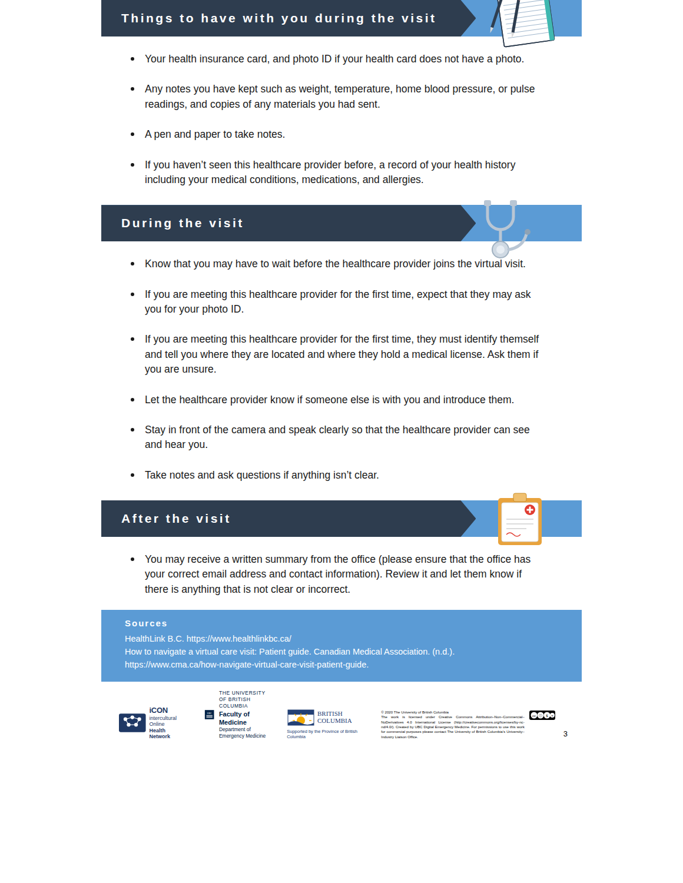Things to have with you during the visit
Your health insurance card, and photo ID if your health card does not have a photo.
Any notes you have kept such as weight, temperature, home blood pressure, or pulse readings, and copies of any materials you had sent.
A pen and paper to take notes.
If you haven’t seen this healthcare provider before, a record of your health history including your medical conditions, medications, and allergies.
During the visit
Know that you may have to wait before the healthcare provider joins the virtual visit.
If you are meeting this healthcare provider for the first time, expect that they may ask you for your photo ID.
If you are meeting this healthcare provider for the first time, they must identify themself and tell you where they are located and where they hold a medical license. Ask them if you are unsure.
Let the healthcare provider know if someone else is with you and introduce them.
Stay in front of the camera and speak clearly so that the healthcare provider can see and hear you.
Take notes and ask questions if anything isn’t clear.
After the visit
You may receive a written summary from the office (please ensure that the office has your correct email address and contact information). Review it and let them know if there is anything that is not clear or incorrect.
Sources
HealthLink B.C. https://www.healthlinkbc.ca/
How to navigate a virtual care visit: Patient guide. Canadian Medical Association. (n.d.).
https://www.cma.ca/how-navigate-virtual-care-visit-patient-guide.
iCON
intercultural Online
Health Network
UBC
THE UNIVERSITY OF BRITISH COLUMBIA
Faculty of Medicine
Department of Emergency Medicine
BRITISH COLUMBIA
Supported by the Province of British Columbia
© 2020 The University of British Columbia
The work is licensed under Creative Commons Attribution–Non–Commercial–NoDerivatives 4.0 International License (http://creativecommons.org/licenses/by-nc-nd/4.0/). Created by UBC Digital Emergency Medicine. For permissions to use this work for commercial purposes please contact The University of British Columbia’s University–Industry Liaison Office.
cc ⓘ $ =
3